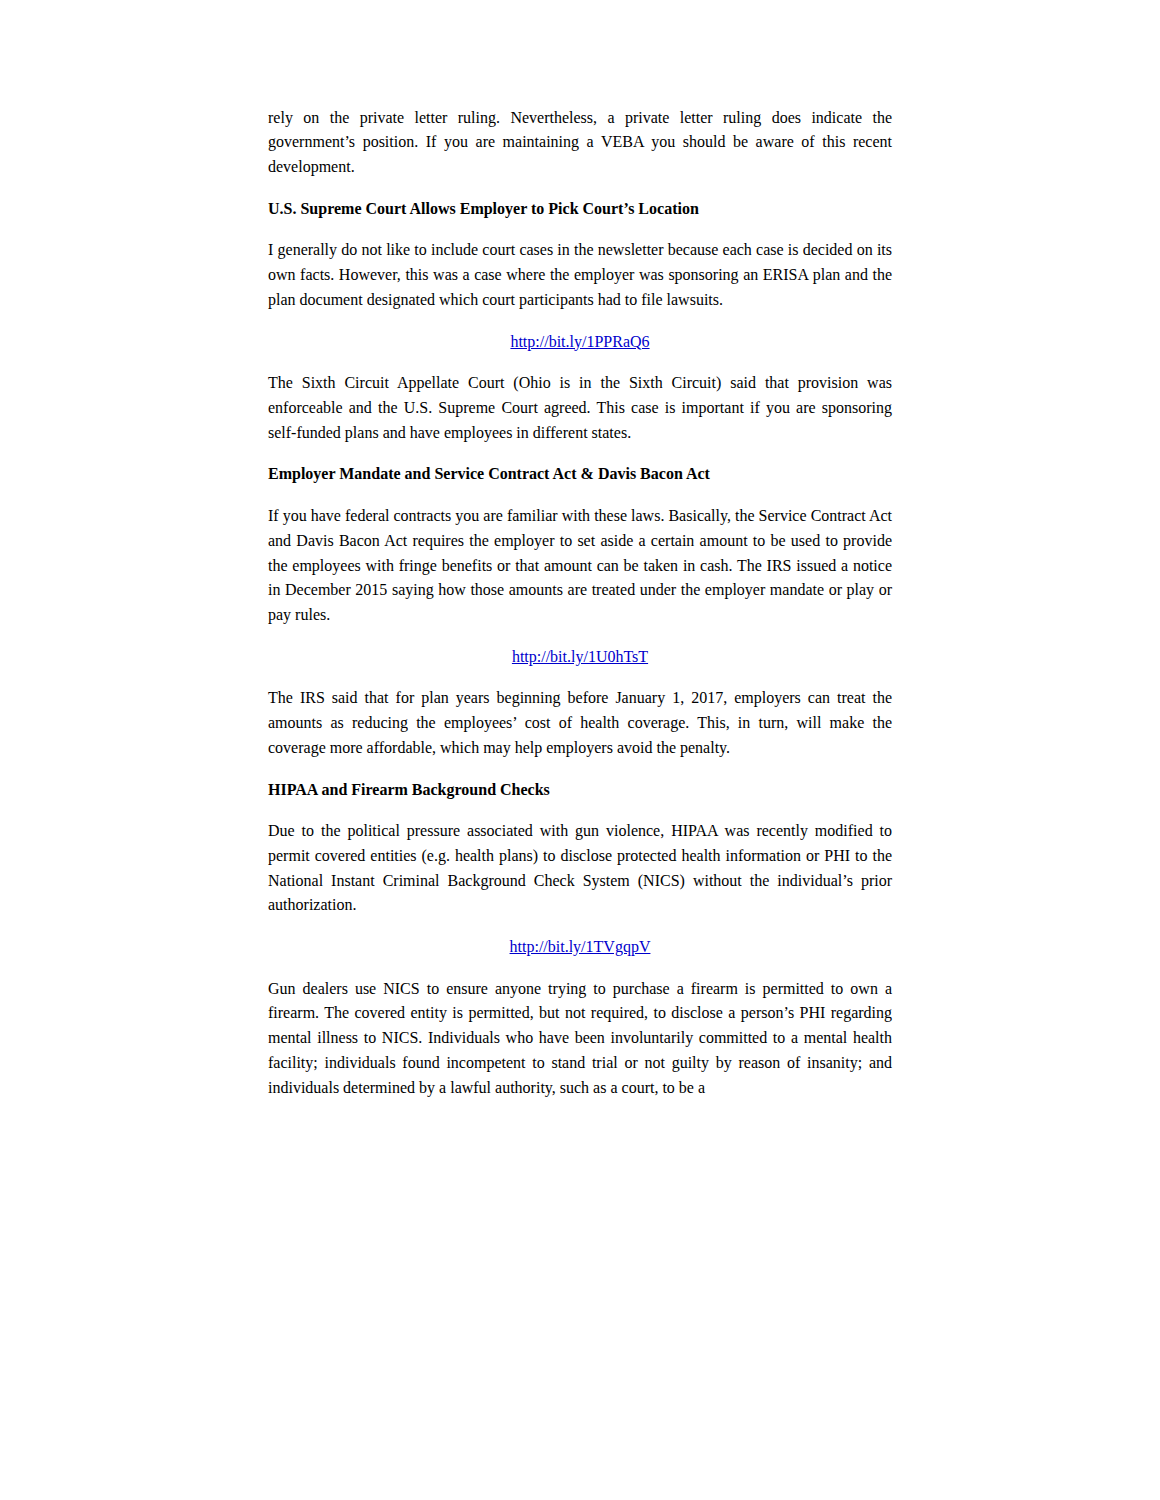rely on the private letter ruling. Nevertheless, a private letter ruling does indicate the government’s position. If you are maintaining a VEBA you should be aware of this recent development.
U.S. Supreme Court Allows Employer to Pick Court’s Location
I generally do not like to include court cases in the newsletter because each case is decided on its own facts. However, this was a case where the employer was sponsoring an ERISA plan and the plan document designated which court participants had to file lawsuits.
http://bit.ly/1PPRaQ6
The Sixth Circuit Appellate Court (Ohio is in the Sixth Circuit) said that provision was enforceable and the U.S. Supreme Court agreed. This case is important if you are sponsoring self-funded plans and have employees in different states.
Employer Mandate and Service Contract Act & Davis Bacon Act
If you have federal contracts you are familiar with these laws. Basically, the Service Contract Act and Davis Bacon Act requires the employer to set aside a certain amount to be used to provide the employees with fringe benefits or that amount can be taken in cash. The IRS issued a notice in December 2015 saying how those amounts are treated under the employer mandate or play or pay rules.
http://bit.ly/1U0hTsT
The IRS said that for plan years beginning before January 1, 2017, employers can treat the amounts as reducing the employees’ cost of health coverage. This, in turn, will make the coverage more affordable, which may help employers avoid the penalty.
HIPAA and Firearm Background Checks
Due to the political pressure associated with gun violence, HIPAA was recently modified to permit covered entities (e.g. health plans) to disclose protected health information or PHI to the National Instant Criminal Background Check System (NICS) without the individual’s prior authorization.
http://bit.ly/1TVgqpV
Gun dealers use NICS to ensure anyone trying to purchase a firearm is permitted to own a firearm. The covered entity is permitted, but not required, to disclose a person’s PHI regarding mental illness to NICS. Individuals who have been involuntarily committed to a mental health facility; individuals found incompetent to stand trial or not guilty by reason of insanity; and individuals determined by a lawful authority, such as a court, to be a